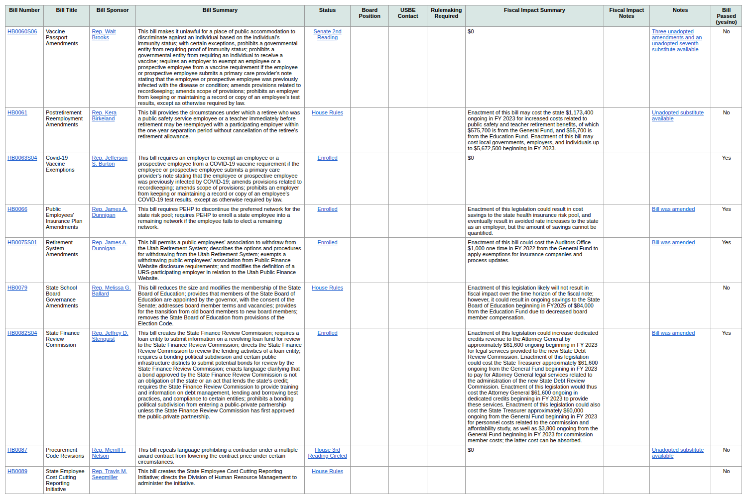| Bill Number | Bill Title | Bill Sponsor | Bill Summary | Status | Board Position | USBE Contact | Rulemaking Required | Fiscal Impact Summary | Fiscal Impact Notes | Notes | Bill Passed (yes/no) |
| --- | --- | --- | --- | --- | --- | --- | --- | --- | --- | --- | --- |
| HB0060S06 | Vaccine Passport Amendments | Rep. Walt Brooks | This bill makes it unlawful for a place of public accommodation to discriminate against an individual based on the individual's immunity status; with certain exceptions, prohibits a governmental entity from requiring proof of immunity status; prohibits a governmental entity from requiring an individual to receive a vaccine; requires an employer to exempt an employee or a prospective employee from a vaccine requirement if the employee or prospective employee submits a primary care provider's note stating that the employee or prospective employee was previously infected with the disease or condition; amends provisions related to recordkeeping; amends scope of provisions; prohibits an employer from keeping or maintaining a record or copy of an employee's test results, except as otherwise required by law. | Senate 2nd Reading | | | | $0 | | Three unadopted amendments and an unadopted seventh substitute available | No |
| HB0061 | Postretirement Reemployment Amendments | Rep. Kera Birkeland | This bill provides the circumstances under which a retiree who was a public safety service employee or a teacher immediately before retirement may be reemployed with a participating employer within the one-year separation period without cancellation of the retiree's retirement allowance. | House Rules | | | | Enactment of this bill may cost the state $1,173,400 ongoing in FY 2023 for increased costs related to public safety and teacher retirement benefits, of which $575,700 is from the General Fund, and $55,700 is from the Education Fund. Enactment of this bill may cost local governments, employers, and individuals up to $5,672,500 beginning in FY 2023. | | Unadopted substitute available | No |
| HB0063S04 | Covid-19 Vaccine Exemptions | Rep. Jefferson S. Burton | This bill requires an employer to exempt an employee or a prospective employee from a COVID-19 vaccine requirement if the employee or prospective employee submits a primary care provider's note stating that the employee or prospective employee was previously infected by COVID-19; amends provisions related to recordkeeping; amends scope of provisions; prohibits an employer from keeping or maintaining a record or copy of an employee's COVID-19 test results, except as otherwise required by law. | Enrolled | | | | $0 | | | Yes |
| HB0066 | Public Employees' Insurance Plan Amendments | Rep. James A. Dunnigan | This bill requires PEHP to discontinue the preferred network for the state risk pool; requires PEHP to enroll a state employee into a remaining network if the employee fails to elect a remaining network. | Enrolled | | | | Enactment of this legislation could result in cost savings to the state health insurance risk pool, and eventually result in avoided rate increases to the state as an employer, but the amount of savings cannot be quantified. | | Bill was amended | Yes |
| HB0075S01 | Retirement System Amendments | Rep. James A. Dunnigan | This bill permits a public employees' association to withdraw from the Utah Retirement System; describes the options and procedures for withdrawing from the Utah Retirement System; exempts a withdrawing public employees' association from Public Finance Website disclosure requirements; and modifies the definition of a URS-participating employer in relation to the Utah Public Finance Website. | Enrolled | | | | Enactment of this bill could cost the Auditors Office $1,000 one-time in FY 2022 from the General Fund to apply exemptions for insurance companies and process updates. | | Bill was amended | Yes |
| HB0079 | State School Board Governance Amendments | Rep. Melissa G. Ballard | This bill reduces the size and modifies the membership of the State Board of Education; provides that members of the State Board of Education are appointed by the governor, with the consent of the Senate; addresses board member terms and vacancies; provides for the transition from old board members to new board members; removes the State Board of Education from provisions of the Election Code. | House Rules | | | | Enactment of this legislation likely will not result in fiscal impact over the time horizon of the fiscal note; however, it could result in ongoing savings to the State Board of Education beginning in FY2025 of $84,000 from the Education Fund due to decreased board member compensation. | | | No |
| HB0082S04 | State Finance Review Commission | Rep. Jeffrey D. Stenquist | This bill creates the State Finance Review Commission; requires a loan entity to submit information on a revolving loan fund for review to the State Finance Review Commission; directs the State Finance Review Commission to review the lending activities of a loan entity; requires a bonding political subdivision and certain public infrastructure districts to submit potential bonds for review by the State Finance Review Commission; enacts language clarifying that a bond approved by the State Finance Review Commission is not an obligation of the state or an act that lends the state's credit; requires the State Finance Review Commission to provide training and information on debt management, lending and borrowing best practices, and compliance to certain entities; prohibits a bonding political subdivision from entering a public-private partnership unless the State Finance Review Commission has first approved the public-private partnership. | Enrolled | | | | Enactment of this legislation could increase dedicated credits revenue to the Attorney General by approximately $61,600 ongoing beginning in FY 2023 for legal services provided to the new State Debt Review Commission. Enactment of this legislation could cost the State Treasurer approximately $61,600 ongoing from the General Fund beginning in FY 2023 to pay for Attorney General legal services related to the administration of the new State Debt Review Commission. Enactment of this legislation would thus cost the Attorney General $61,600 ongoing in dedicated credits beginning in FY 2023 to provide these services. Enactment of this legislation could also cost the State Treasurer approximately $60,000 ongoing from the General Fund beginning in FY 2023 for personnel costs related to the commission and affordability study, as well as $3,800 ongoing from the General Fund beginning in FY 2023 for commission member costs; the latter cost can be absorbed. | | Bill was amended | Yes |
| HB0087 | Procurement Code Revisions | Rep. Merrill F. Nelson | This bill repeals language prohibiting a contractor under a multiple award contract from lowering the contract price under certain circumstances. | House 3rd Reading Circled | | | | $0 | | Unadopted substitute available | No |
| HB0089 | State Employee Cost Cutting Reporting Initiative | Rep. Travis M. Seegmiller | This bill creates the State Employee Cost Cutting Reporting Initiative; directs the Division of Human Resource Management to administer the initiative. | House Rules | | | | | | | No |